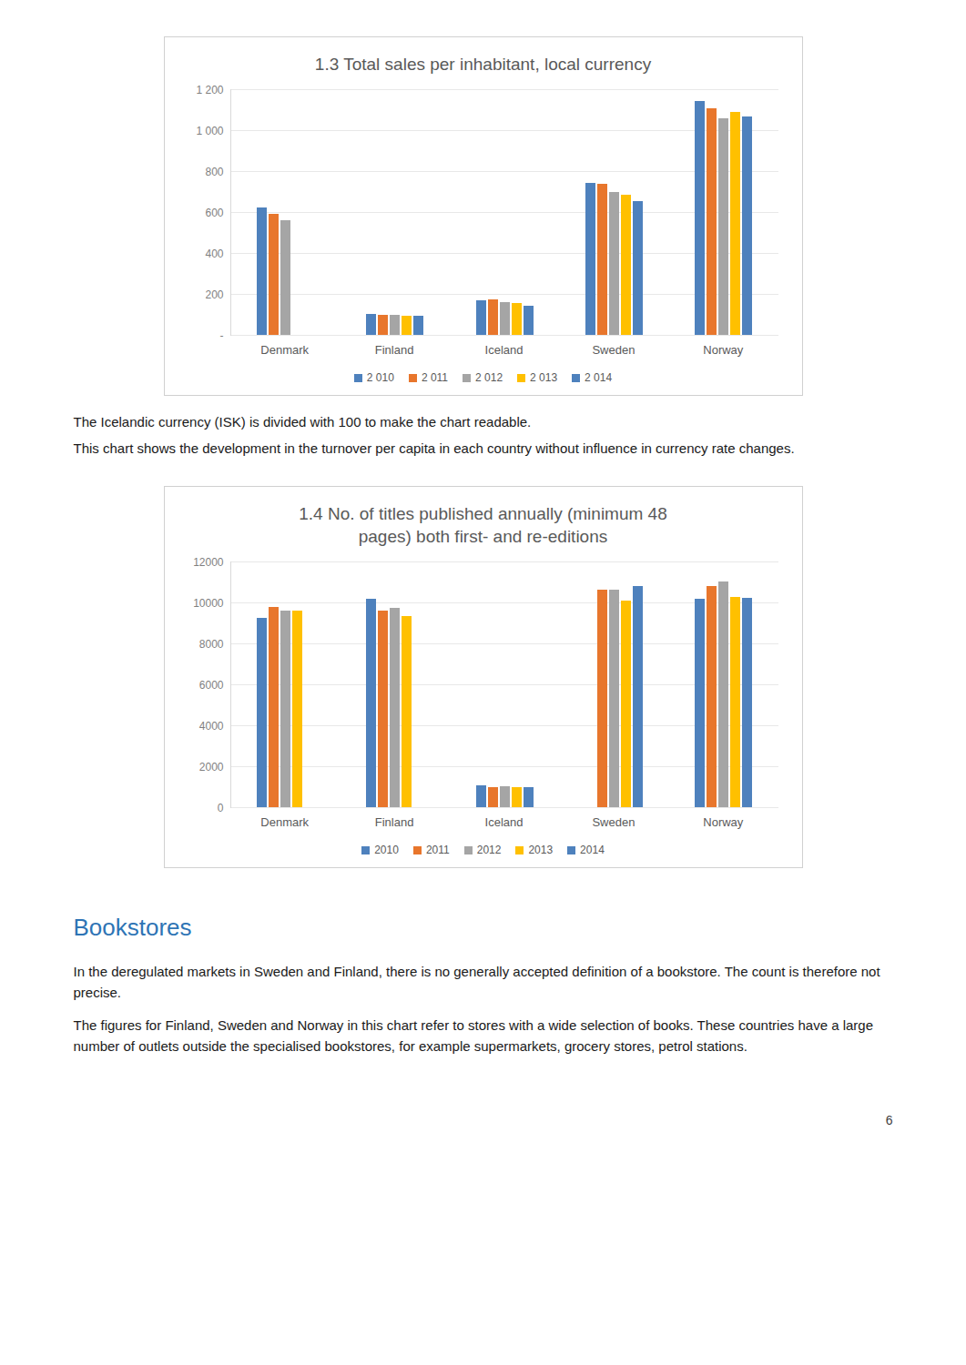1.3 Total sales per inhabitant, local currency
1 200
1 000
800
600
400
200
-
Denmark Finland Iceland Sweden Norway
2 010
2 011
2 012
2 013
2 014
The Icelandic currency (ISK) is divided with 100 to make the chart readable.
This chart shows the development in the turnover per capita in each country without influence in currency rate changes.
1.4 No. of titles published annually (minimum 48
pages) both first- and re-editions
12000
10000
8000
6000
4000
2000
0
Denmark Finland Iceland Sweden Norway
2010
2011
2012
2013
2014
Bookstores
In the deregulated markets in Sweden and Finland, there is no generally accepted definition of a bookstore. The count is therefore not precise.
The figures for Finland, Sweden and Norway in this chart refer to stores with a wide selection of books. These countries have a large number of outlets outside the specialised bookstores, for example supermarkets, grocery stores, petrol stations.
6